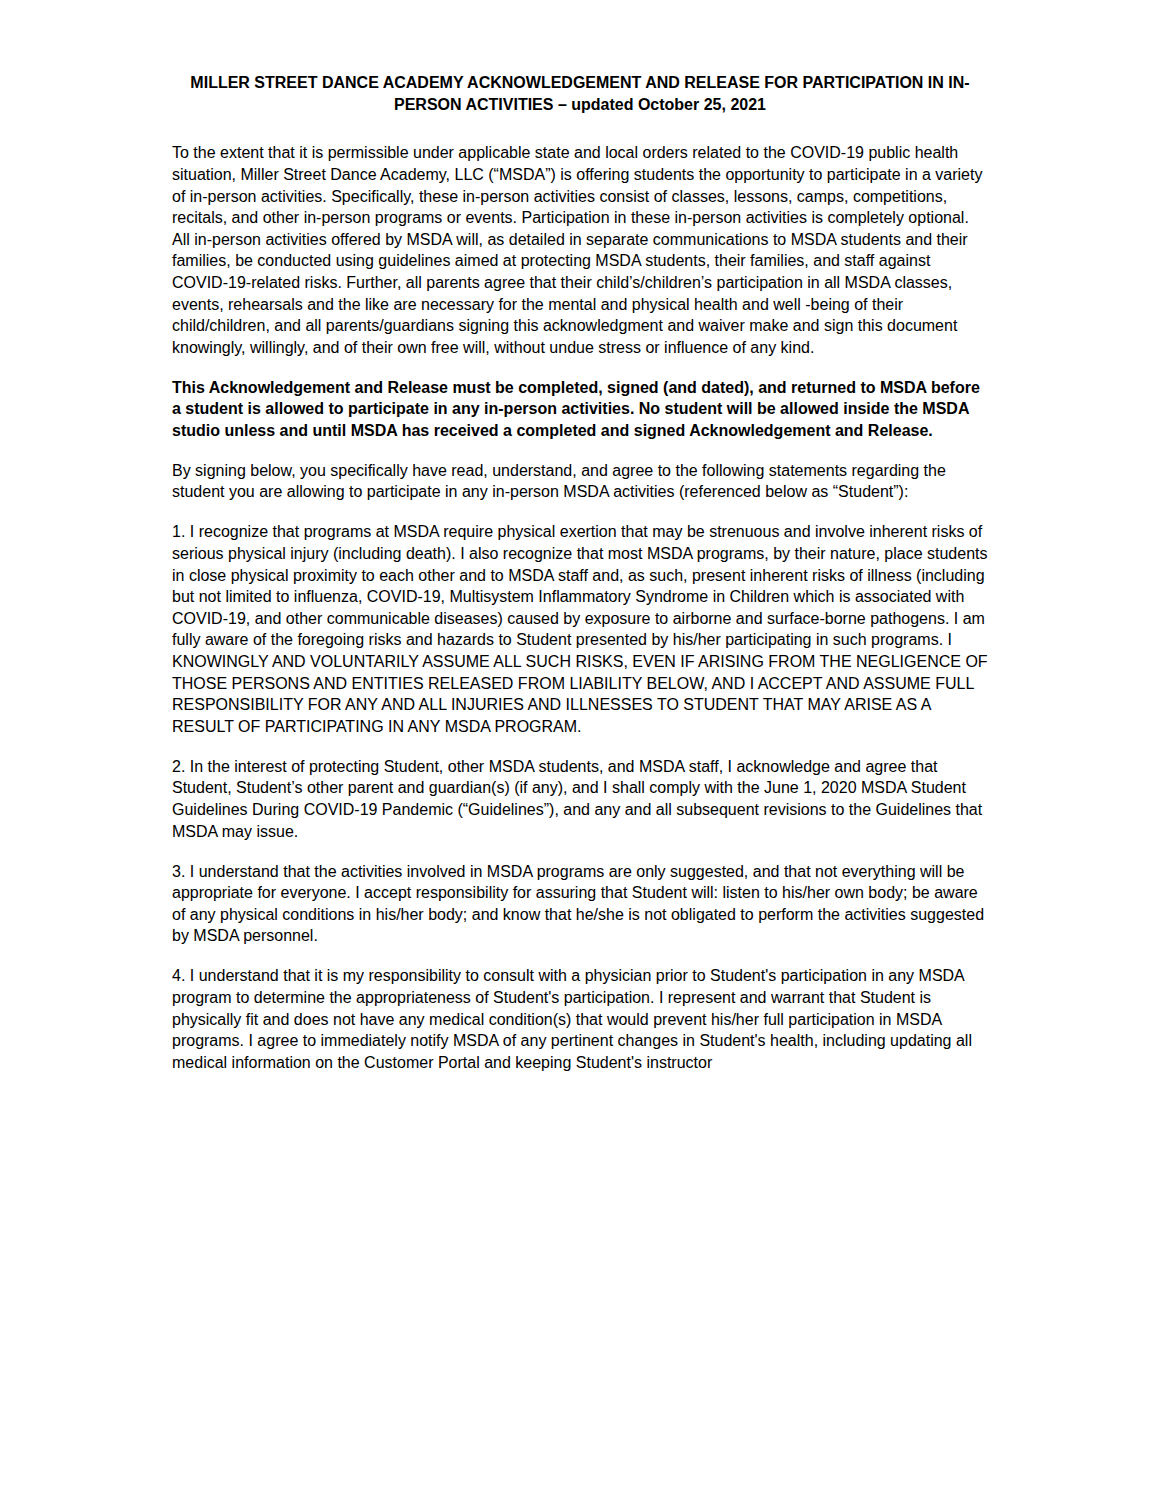MILLER STREET DANCE ACADEMY ACKNOWLEDGEMENT AND RELEASE FOR PARTICIPATION IN IN-PERSON ACTIVITIES – updated October 25, 2021
To the extent that it is permissible under applicable state and local orders related to the COVID-19 public health situation, Miller Street Dance Academy, LLC (“MSDA”) is offering students the opportunity to participate in a variety of in-person activities. Specifically, these in-person activities consist of classes, lessons, camps, competitions, recitals, and other in-person programs or events. Participation in these in-person activities is completely optional. All in-person activities offered by MSDA will, as detailed in separate communications to MSDA students and their families, be conducted using guidelines aimed at protecting MSDA students, their families, and staff against COVID-19-related risks. Further, all parents agree that their child’s/children’s participation in all MSDA classes, events, rehearsals and the like are necessary for the mental and physical health and well -being of their child/children, and all parents/guardians signing this acknowledgment and waiver make and sign this document knowingly, willingly, and of their own free will, without undue stress or influence of any kind.
This Acknowledgement and Release must be completed, signed (and dated), and returned to MSDA before a student is allowed to participate in any in-person activities. No student will be allowed inside the MSDA studio unless and until MSDA has received a completed and signed Acknowledgement and Release.
By signing below, you specifically have read, understand, and agree to the following statements regarding the student you are allowing to participate in any in-person MSDA activities (referenced below as “Student”):
1. I recognize that programs at MSDA require physical exertion that may be strenuous and involve inherent risks of serious physical injury (including death). I also recognize that most MSDA programs, by their nature, place students in close physical proximity to each other and to MSDA staff and, as such, present inherent risks of illness (including but not limited to influenza, COVID-19, Multisystem Inflammatory Syndrome in Children which is associated with COVID-19, and other communicable diseases) caused by exposure to airborne and surface-borne pathogens. I am fully aware of the foregoing risks and hazards to Student presented by his/her participating in such programs. I KNOWINGLY AND VOLUNTARILY ASSUME ALL SUCH RISKS, EVEN IF ARISING FROM THE NEGLIGENCE OF THOSE PERSONS AND ENTITIES RELEASED FROM LIABILITY BELOW, AND I ACCEPT AND ASSUME FULL RESPONSIBILITY FOR ANY AND ALL INJURIES AND ILLNESSES TO STUDENT THAT MAY ARISE AS A RESULT OF PARTICIPATING IN ANY MSDA PROGRAM.
2. In the interest of protecting Student, other MSDA students, and MSDA staff, I acknowledge and agree that Student, Student’s other parent and guardian(s) (if any), and I shall comply with the June 1, 2020 MSDA Student Guidelines During COVID-19 Pandemic (“Guidelines”), and any and all subsequent revisions to the Guidelines that MSDA may issue.
3. I understand that the activities involved in MSDA programs are only suggested, and that not everything will be appropriate for everyone. I accept responsibility for assuring that Student will: listen to his/her own body; be aware of any physical conditions in his/her body; and know that he/she is not obligated to perform the activities suggested by MSDA personnel.
4. I understand that it is my responsibility to consult with a physician prior to Student's participation in any MSDA program to determine the appropriateness of Student's participation. I represent and warrant that Student is physically fit and does not have any medical condition(s) that would prevent his/her full participation in MSDA programs. I agree to immediately notify MSDA of any pertinent changes in Student's health, including updating all medical information on the Customer Portal and keeping Student's instructor